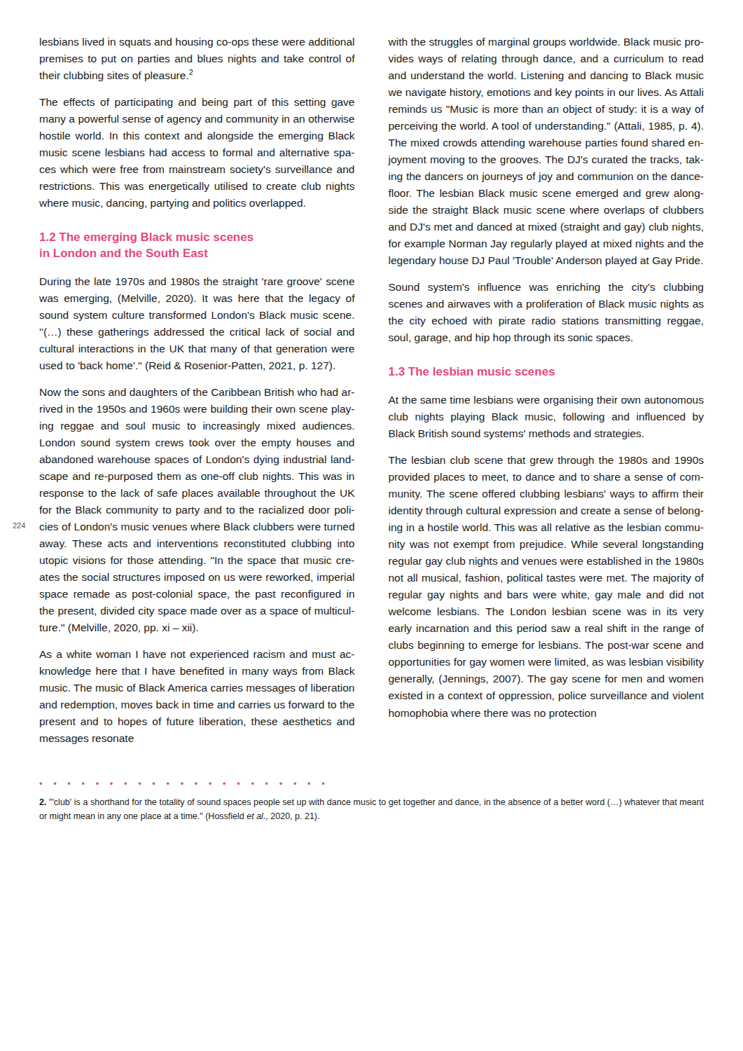224
lesbians lived in squats and housing co-ops these were additional premises to put on parties and blues nights and take control of their clubbing sites of pleasure.2
The effects of participating and being part of this setting gave many a powerful sense of agency and community in an otherwise hostile world. In this context and alongside the emerging Black music scene lesbians had access to formal and alternative spaces which were free from mainstream society's surveillance and restrictions. This was energetically utilised to create club nights where music, dancing, partying and politics overlapped.
1.2 The emerging Black music scenes
in London and the South East
During the late 1970s and 1980s the straight 'rare groove' scene was emerging, (Melville, 2020). It was here that the legacy of sound system culture transformed London's Black music scene. ''(…) these gatherings addressed the critical lack of social and cultural interactions in the UK that many of that generation were used to 'back home'." (Reid & Rosenior-Patten, 2021, p. 127).
Now the sons and daughters of the Caribbean British who had arrived in the 1950s and 1960s were building their own scene playing reggae and soul music to increasingly mixed audiences. London sound system crews took over the empty houses and abandoned warehouse spaces of London's dying industrial landscape and re-purposed them as one-off club nights. This was in response to the lack of safe places available throughout the UK for the Black community to party and to the racialized door policies of London's music venues where Black clubbers were turned away. These acts and interventions reconstituted clubbing into utopic visions for those attending. "In the space that music creates the social structures imposed on us were reworked, imperial space remade as post-colonial space, the past reconfigured in the present, divided city space made over as a space of multiculture." (Melville, 2020, pp. xi – xii).
As a white woman I have not experienced racism and must acknowledge here that I have benefited in many ways from Black music. The music of Black America carries messages of liberation and redemption, moves back in time and carries us forward to the present and to hopes of future liberation, these aesthetics and messages resonate
with the struggles of marginal groups worldwide. Black music provides ways of relating through dance, and a curriculum to read and understand the world. Listening and dancing to Black music we navigate history, emotions and key points in our lives. As Attali reminds us "Music is more than an object of study: it is a way of perceiving the world. A tool of understanding." (Attali, 1985, p. 4). The mixed crowds attending warehouse parties found shared enjoyment moving to the grooves. The DJ's curated the tracks, taking the dancers on journeys of joy and communion on the dancefloor. The lesbian Black music scene emerged and grew alongside the straight Black music scene where overlaps of clubbers and DJ's met and danced at mixed (straight and gay) club nights, for example Norman Jay regularly played at mixed nights and the legendary house DJ Paul 'Trouble' Anderson played at Gay Pride.
Sound system's influence was enriching the city's clubbing scenes and airwaves with a proliferation of Black music nights as the city echoed with pirate radio stations transmitting reggae, soul, garage, and hip hop through its sonic spaces.
1.3 The lesbian music scenes
At the same time lesbians were organising their own autonomous club nights playing Black music, following and influenced by Black British sound systems' methods and strategies.
The lesbian club scene that grew through the 1980s and 1990s provided places to meet, to dance and to share a sense of community. The scene offered clubbing lesbians' ways to affirm their identity through cultural expression and create a sense of belonging in a hostile world. This was all relative as the lesbian community was not exempt from prejudice. While several longstanding regular gay club nights and venues were established in the 1980s not all musical, fashion, political tastes were met. The majority of regular gay nights and bars were white, gay male and did not welcome lesbians. The London lesbian scene was in its very early incarnation and this period saw a real shift in the range of clubs beginning to emerge for lesbians. The post-war scene and opportunities for gay women were limited, as was lesbian visibility generally, (Jennings, 2007). The gay scene for men and women existed in a context of oppression, police surveillance and violent homophobia where there was no protection
• • • • • • • • • • • • • • • • • • • • •
2. "'club' is a shorthand for the totality of sound spaces people set up with dance music to get together and dance, in the absence of a better word (…) whatever that meant or might mean in any one place at a time." (Hossfield et al., 2020, p. 21).